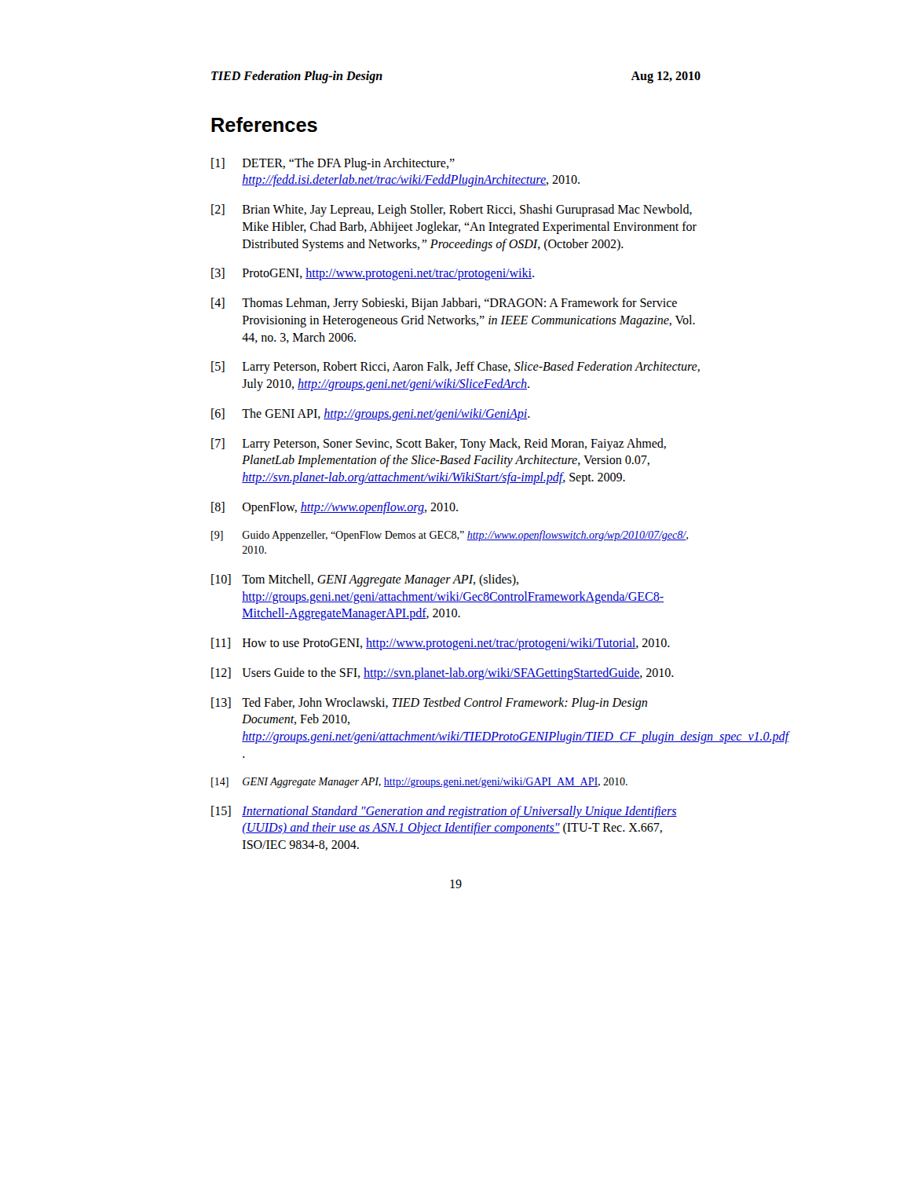TIED Federation Plug-in Design Aug 12, 2010
References
[1] DETER, “The DFA Plug-in Architecture,” http://fedd.isi.deterlab.net/trac/wiki/FeddPluginArchitecture, 2010.
[2] Brian White, Jay Lepreau, Leigh Stoller, Robert Ricci, Shashi Guruprasad Mac Newbold, Mike Hibler, Chad Barb, Abhijeet Joglekar, “An Integrated Experimental Environment for Distributed Systems and Networks,” Proceedings of OSDI, (October 2002).
[3] ProtoGENI, http://www.protogeni.net/trac/protogeni/wiki.
[4] Thomas Lehman, Jerry Sobieski, Bijan Jabbari, “DRAGON: A Framework for Service Provisioning in Heterogeneous Grid Networks,” in IEEE Communications Magazine, Vol. 44, no. 3, March 2006.
[5] Larry Peterson, Robert Ricci, Aaron Falk, Jeff Chase, Slice-Based Federation Architecture, July 2010, http://groups.geni.net/geni/wiki/SliceFedArch.
[6] The GENI API, http://groups.geni.net/geni/wiki/GeniApi.
[7] Larry Peterson, Soner Sevinc, Scott Baker, Tony Mack, Reid Moran, Faiyaz Ahmed, PlanetLab Implementation of the Slice-Based Facility Architecture, Version 0.07, http://svn.planet-lab.org/attachment/wiki/WikiStart/sfa-impl.pdf, Sept. 2009.
[8] OpenFlow, http://www.openflow.org, 2010.
[9] Guido Appenzeller, “OpenFlow Demos at GEC8,” http://www.openflowswitch.org/wp/2010/07/gec8/, 2010.
[10] Tom Mitchell, GENI Aggregate Manager API, (slides), http://groups.geni.net/geni/attachment/wiki/Gec8ControlFrameworkAgenda/GEC8-Mitchell-AggregateManagerAPI.pdf, 2010.
[11] How to use ProtoGENI, http://www.protogeni.net/trac/protogeni/wiki/Tutorial, 2010.
[12] Users Guide to the SFI, http://svn.planet-lab.org/wiki/SFAGettingStartedGuide, 2010.
[13] Ted Faber, John Wroclawski, TIED Testbed Control Framework: Plug-in Design Document, Feb 2010, http://groups.geni.net/geni/attachment/wiki/TIEDProtoGENIPlugin/TIED_CF_plugin_design_spec_v1.0.pdf .
[14] GENI Aggregate Manager API, http://groups.geni.net/geni/wiki/GAPI_AM_API, 2010.
[15] International Standard "Generation and registration of Universally Unique Identifiers (UUIDs) and their use as ASN.1 Object Identifier components" (ITU-T Rec. X.667, ISO/IEC 9834-8, 2004.
19